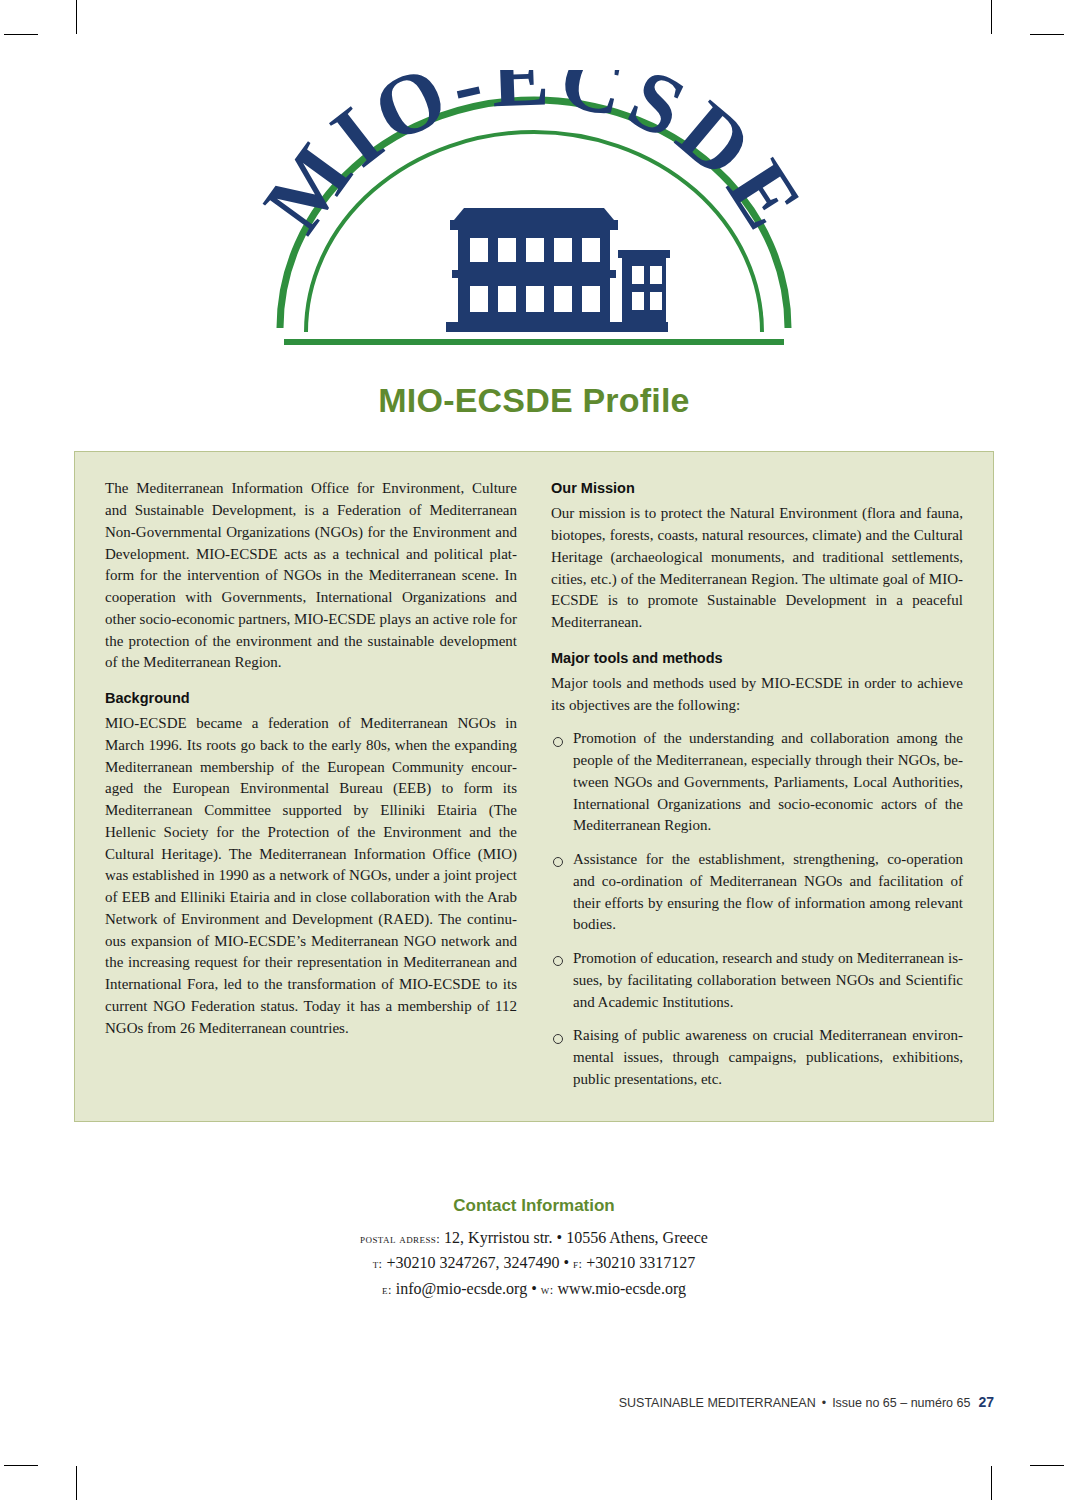MIO-ECSDE
MIO-ECSDE Profile
The Mediterranean Information Office for Environment, Culture and Sustainable Development, is a Federation of Mediterranean Non-Governmental Organizations (NGOs) for the Environment and Development. MIO-ECSDE acts as a technical and political platform for the intervention of NGOs in the Mediterranean scene. In cooperation with Governments, International Organizations and other socio-economic partners, MIO-ECSDE plays an active role for the protection of the environment and the sustainable development of the Mediterranean Region.
Background
MIO-ECSDE became a federation of Mediterranean NGOs in March 1996. Its roots go back to the early 80s, when the expanding Mediterranean membership of the European Community encouraged the European Environmental Bureau (EEB) to form its Mediterranean Committee supported by Elliniki Etairia (The Hellenic Society for the Protection of the Environment and the Cultural Heritage). The Mediterranean Information Office (MIO) was established in 1990 as a network of NGOs, under a joint project of EEB and Elliniki Etairia and in close collaboration with the Arab Network of Environment and Development (RAED). The continuous expansion of MIO-ECSDE’s Mediterranean NGO network and the increasing request for their representation in Mediterranean and International Fora, led to the transformation of MIO-ECSDE to its current NGO Federation status. Today it has a membership of 112 NGOs from 26 Mediterranean countries.
Our Mission
Our mission is to protect the Natural Environment (flora and fauna, biotopes, forests, coasts, natural resources, climate) and the Cultural Heritage (archaeological monuments, and traditional settlements, cities, etc.) of the Mediterranean Region. The ultimate goal of MIO-ECSDE is to promote Sustainable Development in a peaceful Mediterranean.
Major tools and methods
Major tools and methods used by MIO-ECSDE in order to achieve its objectives are the following:
Promotion of the understanding and collaboration among the people of the Mediterranean, especially through their NGOs, between NGOs and Governments, Parliaments, Local Authorities, International Organizations and socio-economic actors of the Mediterranean Region.
Assistance for the establishment, strengthening, co-operation and co-ordination of Mediterranean NGOs and facilitation of their efforts by ensuring the flow of information among relevant bodies.
Promotion of education, research and study on Mediterranean issues, by facilitating collaboration between NGOs and Scientific and Academic Institutions.
Raising of public awareness on crucial Mediterranean environmental issues, through campaigns, publications, exhibitions, public presentations, etc.
Contact Information
postal adress: 12, Kyrristou str. • 10556 Athens, Greece
t: +30210 3247267, 3247490 • f: +30210 3317127
e: info@mio-ecsde.org • w: www.mio-ecsde.org
SUSTAINABLE MEDITERRANEAN•Issue no 65 – numéro 6527